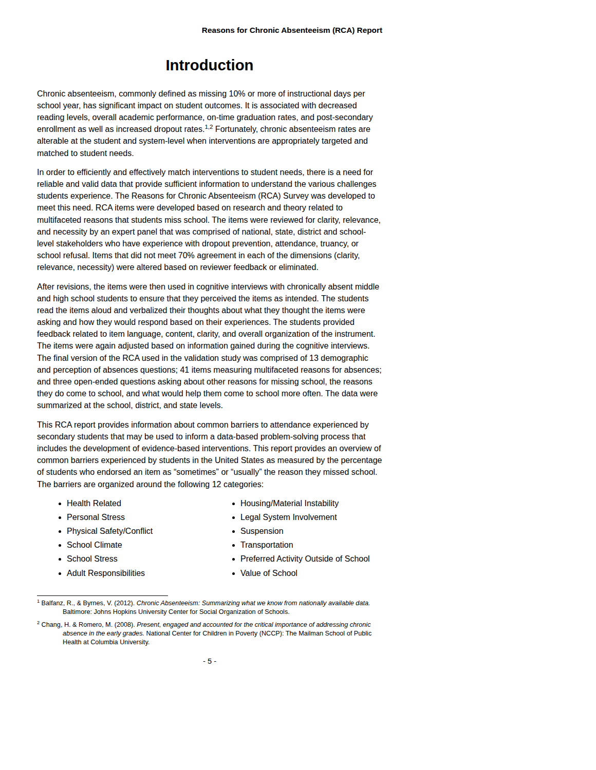Reasons for Chronic Absenteeism (RCA) Report
Introduction
Chronic absenteeism, commonly defined as missing 10% or more of instructional days per school year, has significant impact on student outcomes. It is associated with decreased reading levels, overall academic performance, on-time graduation rates, and post-secondary enrollment as well as increased dropout rates.1,2 Fortunately, chronic absenteeism rates are alterable at the student and system-level when interventions are appropriately targeted and matched to student needs.
In order to efficiently and effectively match interventions to student needs, there is a need for reliable and valid data that provide sufficient information to understand the various challenges students experience. The Reasons for Chronic Absenteeism (RCA) Survey was developed to meet this need. RCA items were developed based on research and theory related to multifaceted reasons that students miss school. The items were reviewed for clarity, relevance, and necessity by an expert panel that was comprised of national, state, district and school-level stakeholders who have experience with dropout prevention, attendance, truancy, or school refusal. Items that did not meet 70% agreement in each of the dimensions (clarity, relevance, necessity) were altered based on reviewer feedback or eliminated.
After revisions, the items were then used in cognitive interviews with chronically absent middle and high school students to ensure that they perceived the items as intended. The students read the items aloud and verbalized their thoughts about what they thought the items were asking and how they would respond based on their experiences. The students provided feedback related to item language, content, clarity, and overall organization of the instrument. The items were again adjusted based on information gained during the cognitive interviews. The final version of the RCA used in the validation study was comprised of 13 demographic and perception of absences questions; 41 items measuring multifaceted reasons for absences; and three open-ended questions asking about other reasons for missing school, the reasons they do come to school, and what would help them come to school more often. The data were summarized at the school, district, and state levels.
This RCA report provides information about common barriers to attendance experienced by secondary students that may be used to inform a data-based problem-solving process that includes the development of evidence-based interventions. This report provides an overview of common barriers experienced by students in the United States as measured by the percentage of students who endorsed an item as “sometimes” or “usually” the reason they missed school. The barriers are organized around the following 12 categories:
Health Related
Personal Stress
Physical Safety/Conflict
School Climate
School Stress
Adult Responsibilities
Housing/Material Instability
Legal System Involvement
Suspension
Transportation
Preferred Activity Outside of School
Value of School
1 Balfanz, R., & Byrnes, V. (2012). Chronic Absenteeism: Summarizing what we know from nationally available data. Baltimore: Johns Hopkins University Center for Social Organization of Schools.
2 Chang, H. & Romero, M. (2008). Present, engaged and accounted for the critical importance of addressing chronic absence in the early grades. National Center for Children in Poverty (NCCP): The Mailman School of Public Health at Columbia University.
- 5 -